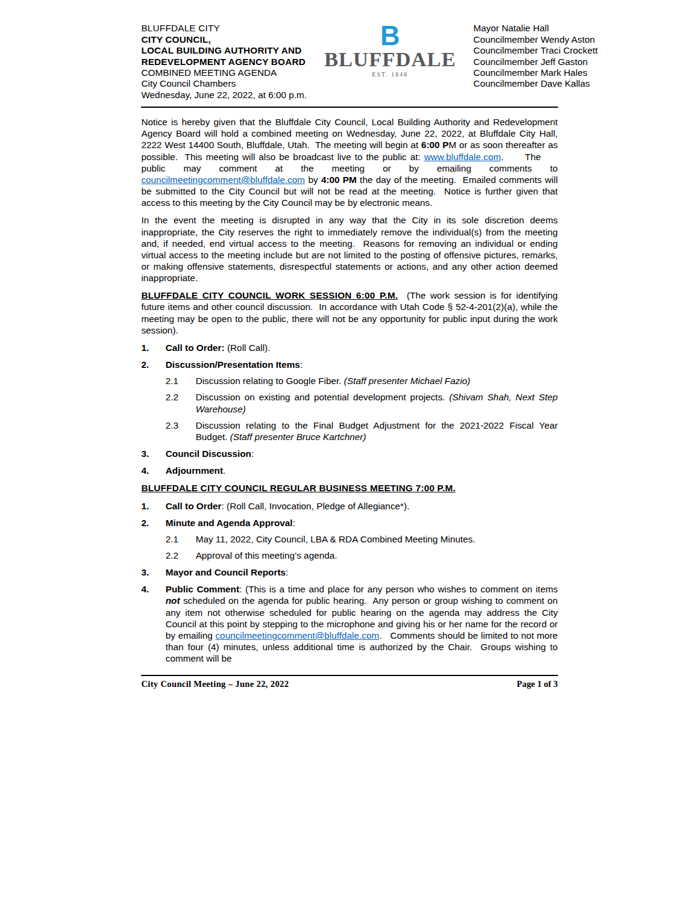BLUFFDALE CITY
CITY COUNCIL,
LOCAL BUILDING AUTHORITY AND
REDEVELOPMENT AGENCY BOARD
COMBINED MEETING AGENDA
City Council Chambers
Wednesday, June 22, 2022, at 6:00 p.m.
B
BLUFFDALE
EST. 1848
Mayor Natalie Hall
Councilmember Wendy Aston
Councilmember Traci Crockett
Councilmember Jeff Gaston
Councilmember Mark Hales
Councilmember Dave Kallas
Notice is hereby given that the Bluffdale City Council, Local Building Authority and Redevelopment Agency Board will hold a combined meeting on Wednesday, June 22, 2022, at Bluffdale City Hall, 2222 West 14400 South, Bluffdale, Utah. The meeting will begin at 6:00 PM or as soon thereafter as possible. This meeting will also be broadcast live to the public at: www.bluffdale.com. The public may comment at the meeting or by emailing comments to councilmeetingcomment@bluffdale.com by 4:00 PM the day of the meeting. Emailed comments will be submitted to the City Council but will not be read at the meeting. Notice is further given that access to this meeting by the City Council may be by electronic means.
In the event the meeting is disrupted in any way that the City in its sole discretion deems inappropriate, the City reserves the right to immediately remove the individual(s) from the meeting and, if needed, end virtual access to the meeting. Reasons for removing an individual or ending virtual access to the meeting include but are not limited to the posting of offensive pictures, remarks, or making offensive statements, disrespectful statements or actions, and any other action deemed inappropriate.
BLUFFDALE CITY COUNCIL WORK SESSION 6:00 P.M. (The work session is for identifying future items and other council discussion. In accordance with Utah Code § 52-4-201(2)(a), while the meeting may be open to the public, there will not be any opportunity for public input during the work session).
Call to Order: (Roll Call).
Discussion/Presentation Items:
2.1 Discussion relating to Google Fiber. (Staff presenter Michael Fazio)
2.2 Discussion on existing and potential development projects. (Shivam Shah, Next Step Warehouse)
2.3 Discussion relating to the Final Budget Adjustment for the 2021-2022 Fiscal Year Budget. (Staff presenter Bruce Kartchner)
Council Discussion:
Adjournment.
BLUFFDALE CITY COUNCIL REGULAR BUSINESS MEETING 7:00 P.M.
Call to Order: (Roll Call, Invocation, Pledge of Allegiance*).
Minute and Agenda Approval:
2.1 May 11, 2022, City Council, LBA & RDA Combined Meeting Minutes.
2.2 Approval of this meeting’s agenda.
Mayor and Council Reports:
Public Comment: (This is a time and place for any person who wishes to comment on items not scheduled on the agenda for public hearing. Any person or group wishing to comment on any item not otherwise scheduled for public hearing on the agenda may address the City Council at this point by stepping to the microphone and giving his or her name for the record or by emailing councilmeetingcomment@bluffdale.com. Comments should be limited to not more than four (4) minutes, unless additional time is authorized by the Chair. Groups wishing to comment will be
City Council Meeting – June 22, 2022
Page 1 of 3